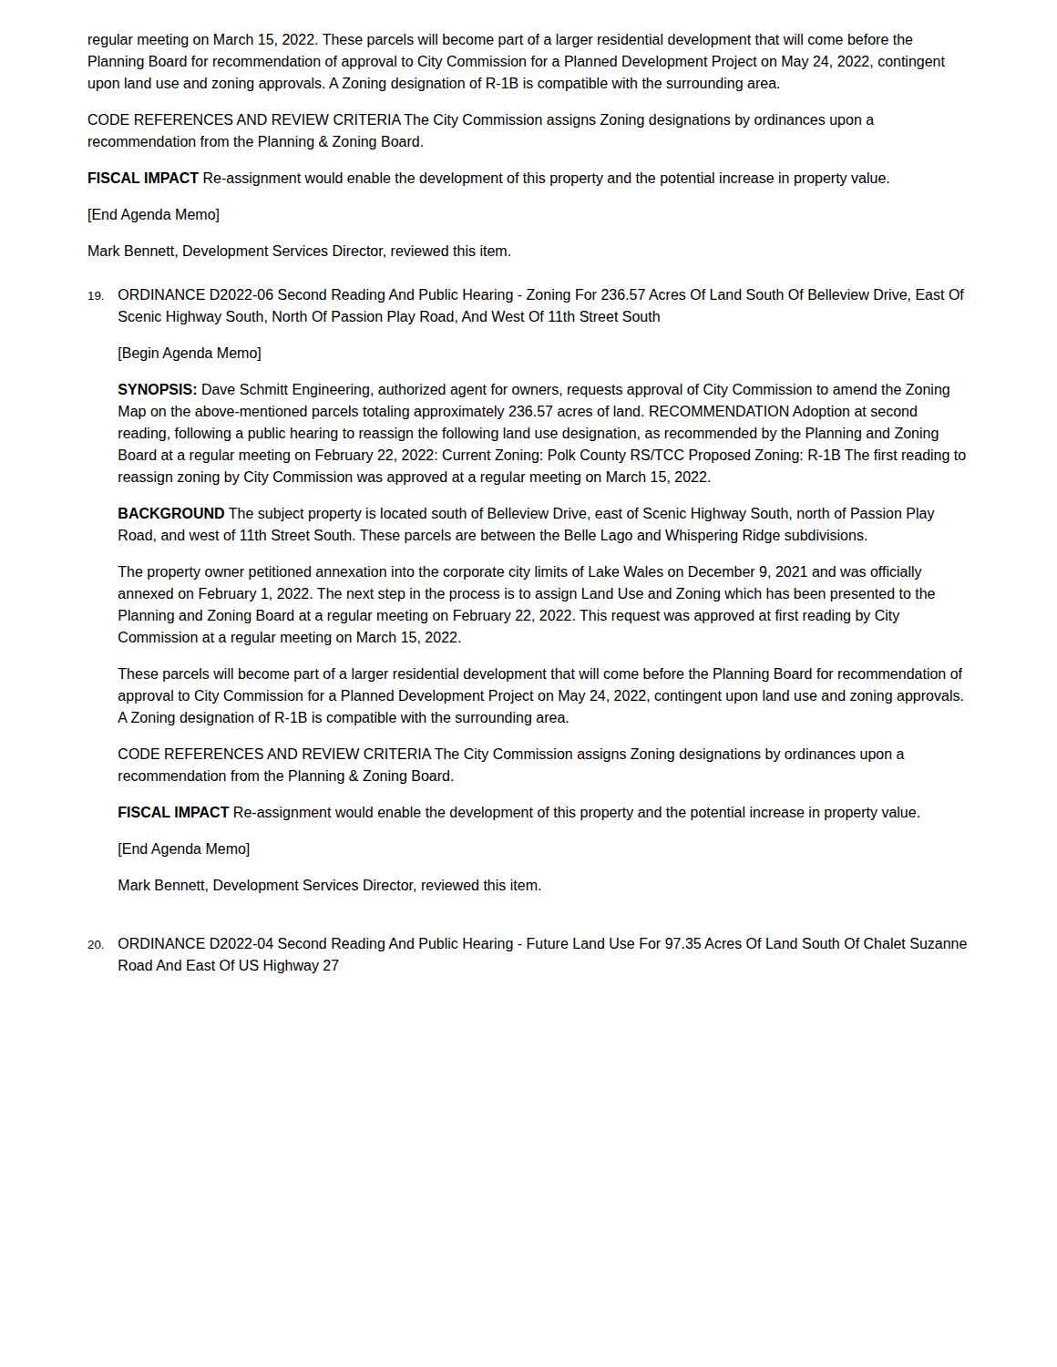regular meeting on March 15, 2022. These parcels will become part of a larger residential development that will come before the Planning Board for recommendation of approval to City Commission for a Planned Development Project on May 24, 2022, contingent upon land use and zoning approvals. A Zoning designation of R-1B is compatible with the surrounding area.
CODE REFERENCES AND REVIEW CRITERIA The City Commission assigns Zoning designations by ordinances upon a recommendation from the Planning & Zoning Board.
FISCAL IMPACT Re-assignment would enable the development of this property and the potential increase in property value.
[End Agenda Memo]
Mark Bennett, Development Services Director, reviewed this item.
19.
ORDINANCE D2022-06 Second Reading And Public Hearing - Zoning For 236.57 Acres Of Land South Of Belleview Drive, East Of Scenic Highway South, North Of Passion Play Road, And West Of 11th Street South
[Begin Agenda Memo]
SYNOPSIS: Dave Schmitt Engineering, authorized agent for owners, requests approval of City Commission to amend the Zoning Map on the above-mentioned parcels totaling approximately 236.57 acres of land. RECOMMENDATION Adoption at second reading, following a public hearing to reassign the following land use designation, as recommended by the Planning and Zoning Board at a regular meeting on February 22, 2022: Current Zoning: Polk County RS/TCC Proposed Zoning: R-1B The first reading to reassign zoning by City Commission was approved at a regular meeting on March 15, 2022.
BACKGROUND The subject property is located south of Belleview Drive, east of Scenic Highway South, north of Passion Play Road, and west of 11th Street South. These parcels are between the Belle Lago and Whispering Ridge subdivisions.
The property owner petitioned annexation into the corporate city limits of Lake Wales on December 9, 2021 and was officially annexed on February 1, 2022. The next step in the process is to assign Land Use and Zoning which has been presented to the Planning and Zoning Board at a regular meeting on February 22, 2022. This request was approved at first reading by City Commission at a regular meeting on March 15, 2022.
These parcels will become part of a larger residential development that will come before the Planning Board for recommendation of approval to City Commission for a Planned Development Project on May 24, 2022, contingent upon land use and zoning approvals. A Zoning designation of R-1B is compatible with the surrounding area.
CODE REFERENCES AND REVIEW CRITERIA The City Commission assigns Zoning designations by ordinances upon a recommendation from the Planning & Zoning Board.
FISCAL IMPACT Re-assignment would enable the development of this property and the potential increase in property value.
[End Agenda Memo]
Mark Bennett, Development Services Director, reviewed this item.
20.
ORDINANCE D2022-04 Second Reading And Public Hearing - Future Land Use For 97.35 Acres Of Land South Of Chalet Suzanne Road And East Of US Highway 27